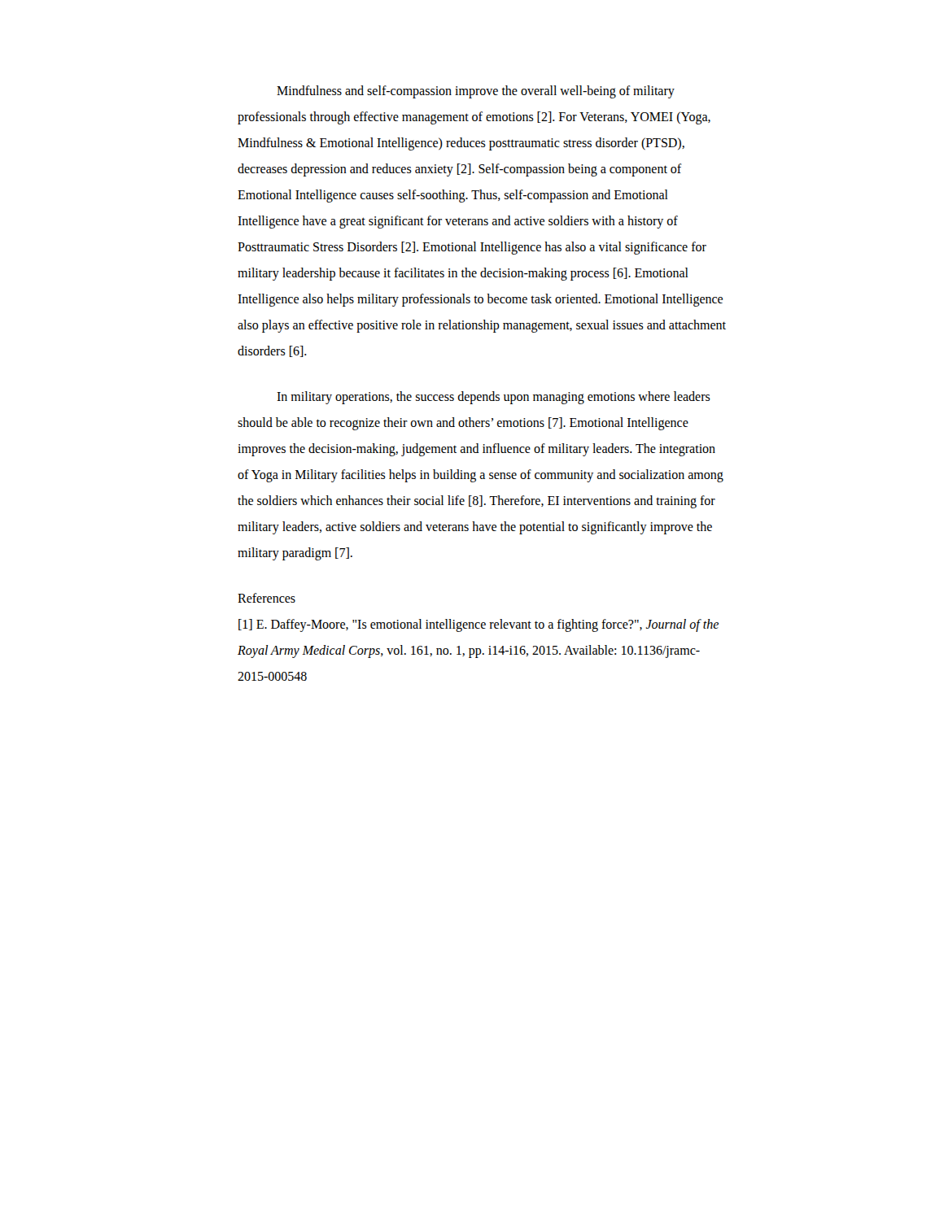Mindfulness and self-compassion improve the overall well-being of military professionals through effective management of emotions [2]. For Veterans, YOMEI (Yoga, Mindfulness & Emotional Intelligence) reduces posttraumatic stress disorder (PTSD), decreases depression and reduces anxiety [2]. Self-compassion being a component of Emotional Intelligence causes self-soothing. Thus, self-compassion and Emotional Intelligence have a great significant for veterans and active soldiers with a history of Posttraumatic Stress Disorders [2]. Emotional Intelligence has also a vital significance for military leadership because it facilitates in the decision-making process [6]. Emotional Intelligence also helps military professionals to become task oriented. Emotional Intelligence also plays an effective positive role in relationship management, sexual issues and attachment disorders [6].
In military operations, the success depends upon managing emotions where leaders should be able to recognize their own and others’ emotions [7]. Emotional Intelligence improves the decision-making, judgement and influence of military leaders. The integration of Yoga in Military facilities helps in building a sense of community and socialization among the soldiers which enhances their social life [8]. Therefore, EI interventions and training for military leaders, active soldiers and veterans have the potential to significantly improve the military paradigm [7].
References
[1] E. Daffey-Moore, "Is emotional intelligence relevant to a fighting force?", Journal of the Royal Army Medical Corps, vol. 161, no. 1, pp. i14-i16, 2015. Available: 10.1136/jramc-2015-000548